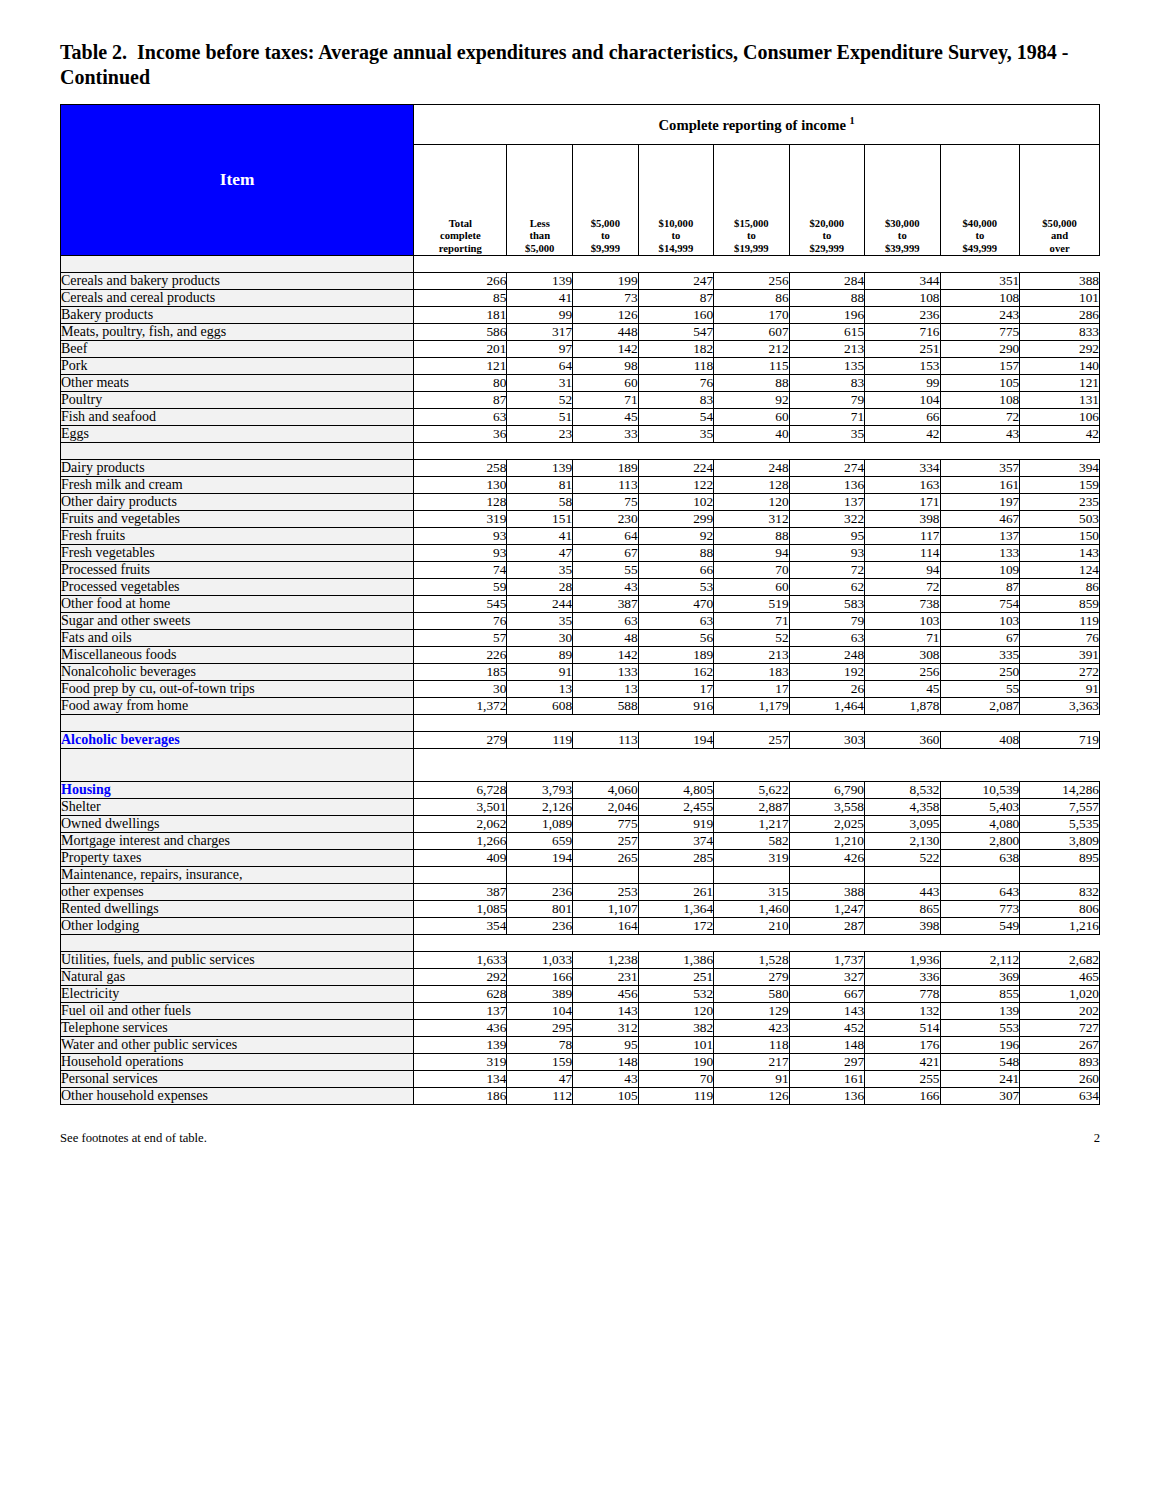Table 2. Income before taxes: Average annual expenditures and characteristics, Consumer Expenditure Survey, 1984 - Continued
| Item | Complete reporting of income 1 |
| --- | --- |
| Total complete reporting | Less than $5,000 | $5,000 to $9,999 | $10,000 to $14,999 | $15,000 to $19,999 | $20,000 to $29,999 | $30,000 to $39,999 | $40,000 to $49,999 | $50,000 and over |
| Cereals and bakery products | 266 | 139 | 199 | 247 | 256 | 284 | 344 | 351 | 388 |
| Cereals and cereal products | 85 | 41 | 73 | 87 | 86 | 88 | 108 | 108 | 101 |
| Bakery products | 181 | 99 | 126 | 160 | 170 | 196 | 236 | 243 | 286 |
| Meats, poultry, fish, and eggs | 586 | 317 | 448 | 547 | 607 | 615 | 716 | 775 | 833 |
| Beef | 201 | 97 | 142 | 182 | 212 | 213 | 251 | 290 | 292 |
| Pork | 121 | 64 | 98 | 118 | 115 | 135 | 153 | 157 | 140 |
| Other meats | 80 | 31 | 60 | 76 | 88 | 83 | 99 | 105 | 121 |
| Poultry | 87 | 52 | 71 | 83 | 92 | 79 | 104 | 108 | 131 |
| Fish and seafood | 63 | 51 | 45 | 54 | 60 | 71 | 66 | 72 | 106 |
| Eggs | 36 | 23 | 33 | 35 | 40 | 35 | 42 | 43 | 42 |
| Dairy products | 258 | 139 | 189 | 224 | 248 | 274 | 334 | 357 | 394 |
| Fresh milk and cream | 130 | 81 | 113 | 122 | 128 | 136 | 163 | 161 | 159 |
| Other dairy products | 128 | 58 | 75 | 102 | 120 | 137 | 171 | 197 | 235 |
| Fruits and vegetables | 319 | 151 | 230 | 299 | 312 | 322 | 398 | 467 | 503 |
| Fresh fruits | 93 | 41 | 64 | 92 | 88 | 95 | 117 | 137 | 150 |
| Fresh vegetables | 93 | 47 | 67 | 88 | 94 | 93 | 114 | 133 | 143 |
| Processed fruits | 74 | 35 | 55 | 66 | 70 | 72 | 94 | 109 | 124 |
| Processed vegetables | 59 | 28 | 43 | 53 | 60 | 62 | 72 | 87 | 86 |
| Other food at home | 545 | 244 | 387 | 470 | 519 | 583 | 738 | 754 | 859 |
| Sugar and other sweets | 76 | 35 | 63 | 63 | 71 | 79 | 103 | 103 | 119 |
| Fats and oils | 57 | 30 | 48 | 56 | 52 | 63 | 71 | 67 | 76 |
| Miscellaneous foods | 226 | 89 | 142 | 189 | 213 | 248 | 308 | 335 | 391 |
| Nonalcoholic beverages | 185 | 91 | 133 | 162 | 183 | 192 | 256 | 250 | 272 |
| Food prep by cu, out-of-town trips | 30 | 13 | 13 | 17 | 17 | 26 | 45 | 55 | 91 |
| Food away from home | 1,372 | 608 | 588 | 916 | 1,179 | 1,464 | 1,878 | 2,087 | 3,363 |
| Alcoholic beverages | 279 | 119 | 113 | 194 | 257 | 303 | 360 | 408 | 719 |
| Housing | 6,728 | 3,793 | 4,060 | 4,805 | 5,622 | 6,790 | 8,532 | 10,539 | 14,286 |
| Shelter | 3,501 | 2,126 | 2,046 | 2,455 | 2,887 | 3,558 | 4,358 | 5,403 | 7,557 |
| Owned dwellings | 2,062 | 1,089 | 775 | 919 | 1,217 | 2,025 | 3,095 | 4,080 | 5,535 |
| Mortgage interest and charges | 1,266 | 659 | 257 | 374 | 582 | 1,210 | 2,130 | 2,800 | 3,809 |
| Property taxes | 409 | 194 | 265 | 285 | 319 | 426 | 522 | 638 | 895 |
| Maintenance, repairs, insurance, | | | | | | | | | |
| other expenses | 387 | 236 | 253 | 261 | 315 | 388 | 443 | 643 | 832 |
| Rented dwellings | 1,085 | 801 | 1,107 | 1,364 | 1,460 | 1,247 | 865 | 773 | 806 |
| Other lodging | 354 | 236 | 164 | 172 | 210 | 287 | 398 | 549 | 1,216 |
| Utilities, fuels, and public services | 1,633 | 1,033 | 1,238 | 1,386 | 1,528 | 1,737 | 1,936 | 2,112 | 2,682 |
| Natural gas | 292 | 166 | 231 | 251 | 279 | 327 | 336 | 369 | 465 |
| Electricity | 628 | 389 | 456 | 532 | 580 | 667 | 778 | 855 | 1,020 |
| Fuel oil and other fuels | 137 | 104 | 143 | 120 | 129 | 143 | 132 | 139 | 202 |
| Telephone services | 436 | 295 | 312 | 382 | 423 | 452 | 514 | 553 | 727 |
| Water and other public services | 139 | 78 | 95 | 101 | 118 | 148 | 176 | 196 | 267 |
| Household operations | 319 | 159 | 148 | 190 | 217 | 297 | 421 | 548 | 893 |
| Personal services | 134 | 47 | 43 | 70 | 91 | 161 | 255 | 241 | 260 |
| Other household expenses | 186 | 112 | 105 | 119 | 126 | 136 | 166 | 307 | 634 |
See footnotes at end of table. 2